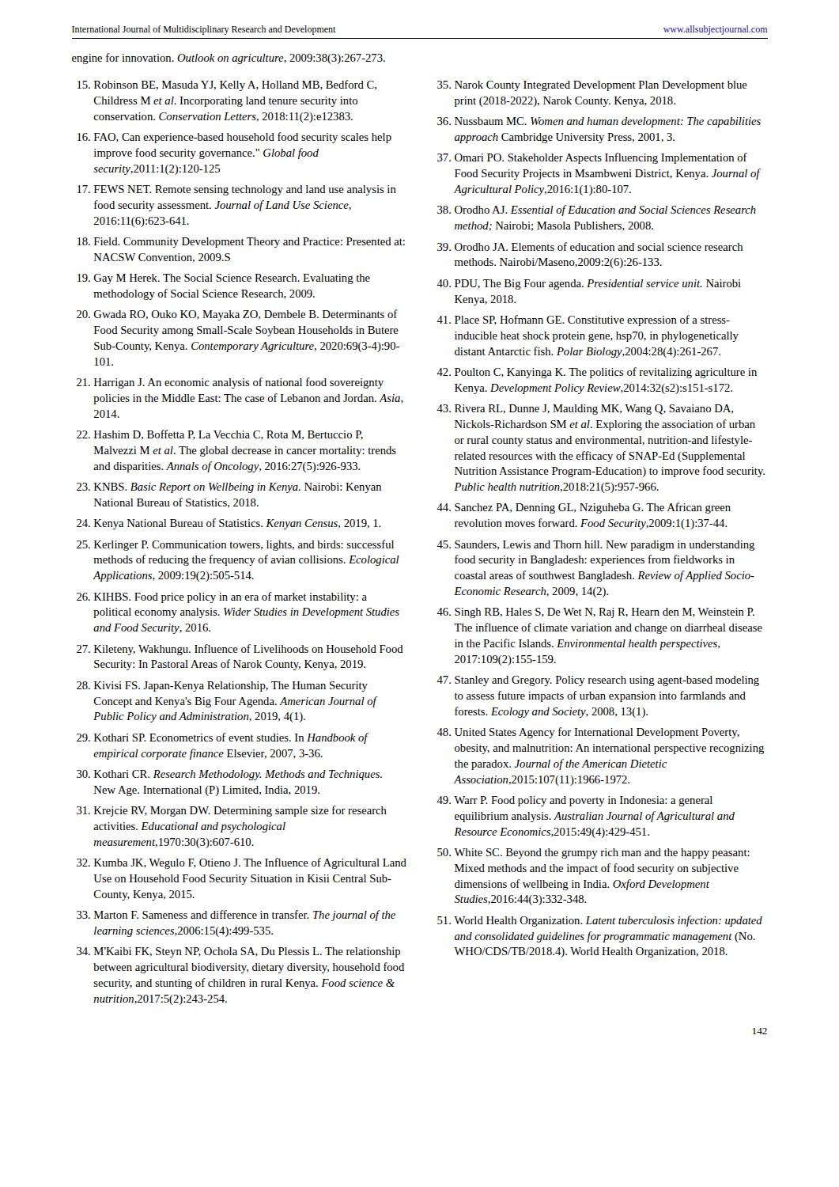International Journal of Multidisciplinary Research and Development www.allsubjectjournal.com
engine for innovation. Outlook on agriculture, 2009:38(3):267-273.
Robinson BE, Masuda YJ, Kelly A, Holland MB, Bedford C, Childress M et al. Incorporating land tenure security into conservation. Conservation Letters, 2018:11(2):e12383.
FAO, Can experience-based household food security scales help improve food security governance." Global food security,2011:1(2):120-125
FEWS NET. Remote sensing technology and land use analysis in food security assessment. Journal of Land Use Science, 2016:11(6):623-641.
Field. Community Development Theory and Practice: Presented at: NACSW Convention, 2009.S
Gay M Herek. The Social Science Research. Evaluating the methodology of Social Science Research, 2009.
Gwada RO, Ouko KO, Mayaka ZO, Dembele B. Determinants of Food Security among Small-Scale Soybean Households in Butere Sub-County, Kenya. Contemporary Agriculture, 2020:69(3-4):90-101.
Harrigan J. An economic analysis of national food sovereignty policies in the Middle East: The case of Lebanon and Jordan. Asia, 2014.
Hashim D, Boffetta P, La Vecchia C, Rota M, Bertuccio P, Malvezzi M et al. The global decrease in cancer mortality: trends and disparities. Annals of Oncology, 2016:27(5):926-933.
KNBS. Basic Report on Wellbeing in Kenya. Nairobi: Kenyan National Bureau of Statistics, 2018.
Kenya National Bureau of Statistics. Kenyan Census, 2019, 1.
Kerlinger P. Communication towers, lights, and birds: successful methods of reducing the frequency of avian collisions. Ecological Applications, 2009:19(2):505-514.
KIHBS. Food price policy in an era of market instability: a political economy analysis. Wider Studies in Development Studies and Food Security, 2016.
Kileteny, Wakhungu. Influence of Livelihoods on Household Food Security: In Pastoral Areas of Narok County, Kenya, 2019.
Kivisi FS. Japan-Kenya Relationship, The Human Security Concept and Kenya's Big Four Agenda. American Journal of Public Policy and Administration, 2019, 4(1).
Kothari SP. Econometrics of event studies. In Handbook of empirical corporate finance Elsevier, 2007, 3-36.
Kothari CR. Research Methodology. Methods and Techniques. New Age. International (P) Limited, India, 2019.
Krejcie RV, Morgan DW. Determining sample size for research activities. Educational and psychological measurement,1970:30(3):607-610.
Kumba JK, Wegulo F, Otieno J. The Influence of Agricultural Land Use on Household Food Security Situation in Kisii Central Sub-County, Kenya, 2015.
Marton F. Sameness and difference in transfer. The journal of the learning sciences,2006:15(4):499-535.
M'Kaibi FK, Steyn NP, Ochola SA, Du Plessis L. The relationship between agricultural biodiversity, dietary diversity, household food security, and stunting of children in rural Kenya. Food science & nutrition,2017:5(2):243-254.
Narok County Integrated Development Plan Development blue print (2018-2022), Narok County. Kenya, 2018.
Nussbaum MC. Women and human development: The capabilities approach Cambridge University Press, 2001, 3.
Omari PO. Stakeholder Aspects Influencing Implementation of Food Security Projects in Msambweni District, Kenya. Journal of Agricultural Policy,2016:1(1):80-107.
Orodho AJ. Essential of Education and Social Sciences Research method; Nairobi; Masola Publishers, 2008.
Orodho JA. Elements of education and social science research methods. Nairobi/Maseno,2009:2(6):26-133.
PDU, The Big Four agenda. Presidential service unit. Nairobi Kenya, 2018.
Place SP, Hofmann GE. Constitutive expression of a stress-inducible heat shock protein gene, hsp70, in phylogenetically distant Antarctic fish. Polar Biology,2004:28(4):261-267.
Poulton C, Kanyinga K. The politics of revitalizing agriculture in Kenya. Development Policy Review,2014:32(s2):s151-s172.
Rivera RL, Dunne J, Maulding MK, Wang Q, Savaiano DA, Nickols-Richardson SM et al. Exploring the association of urban or rural county status and environmental, nutrition-and lifestyle-related resources with the efficacy of SNAP-Ed (Supplemental Nutrition Assistance Program-Education) to improve food security. Public health nutrition,2018:21(5):957-966.
Sanchez PA, Denning GL, Nziguheba G. The African green revolution moves forward. Food Security,2009:1(1):37-44.
Saunders, Lewis and Thorn hill. New paradigm in understanding food security in Bangladesh: experiences from fieldworks in coastal areas of southwest Bangladesh. Review of Applied Socio-Economic Research, 2009, 14(2).
Singh RB, Hales S, De Wet N, Raj R, Hearn den M, Weinstein P. The influence of climate variation and change on diarrheal disease in the Pacific Islands. Environmental health perspectives, 2017:109(2):155-159.
Stanley and Gregory. Policy research using agent-based modeling to assess future impacts of urban expansion into farmlands and forests. Ecology and Society, 2008, 13(1).
United States Agency for International Development Poverty, obesity, and malnutrition: An international perspective recognizing the paradox. Journal of the American Dietetic Association,2015:107(11):1966-1972.
Warr P. Food policy and poverty in Indonesia: a general equilibrium analysis. Australian Journal of Agricultural and Resource Economics,2015:49(4):429-451.
White SC. Beyond the grumpy rich man and the happy peasant: Mixed methods and the impact of food security on subjective dimensions of wellbeing in India. Oxford Development Studies,2016:44(3):332-348.
World Health Organization. Latent tuberculosis infection: updated and consolidated guidelines for programmatic management (No. WHO/CDS/TB/2018.4). World Health Organization, 2018.
142